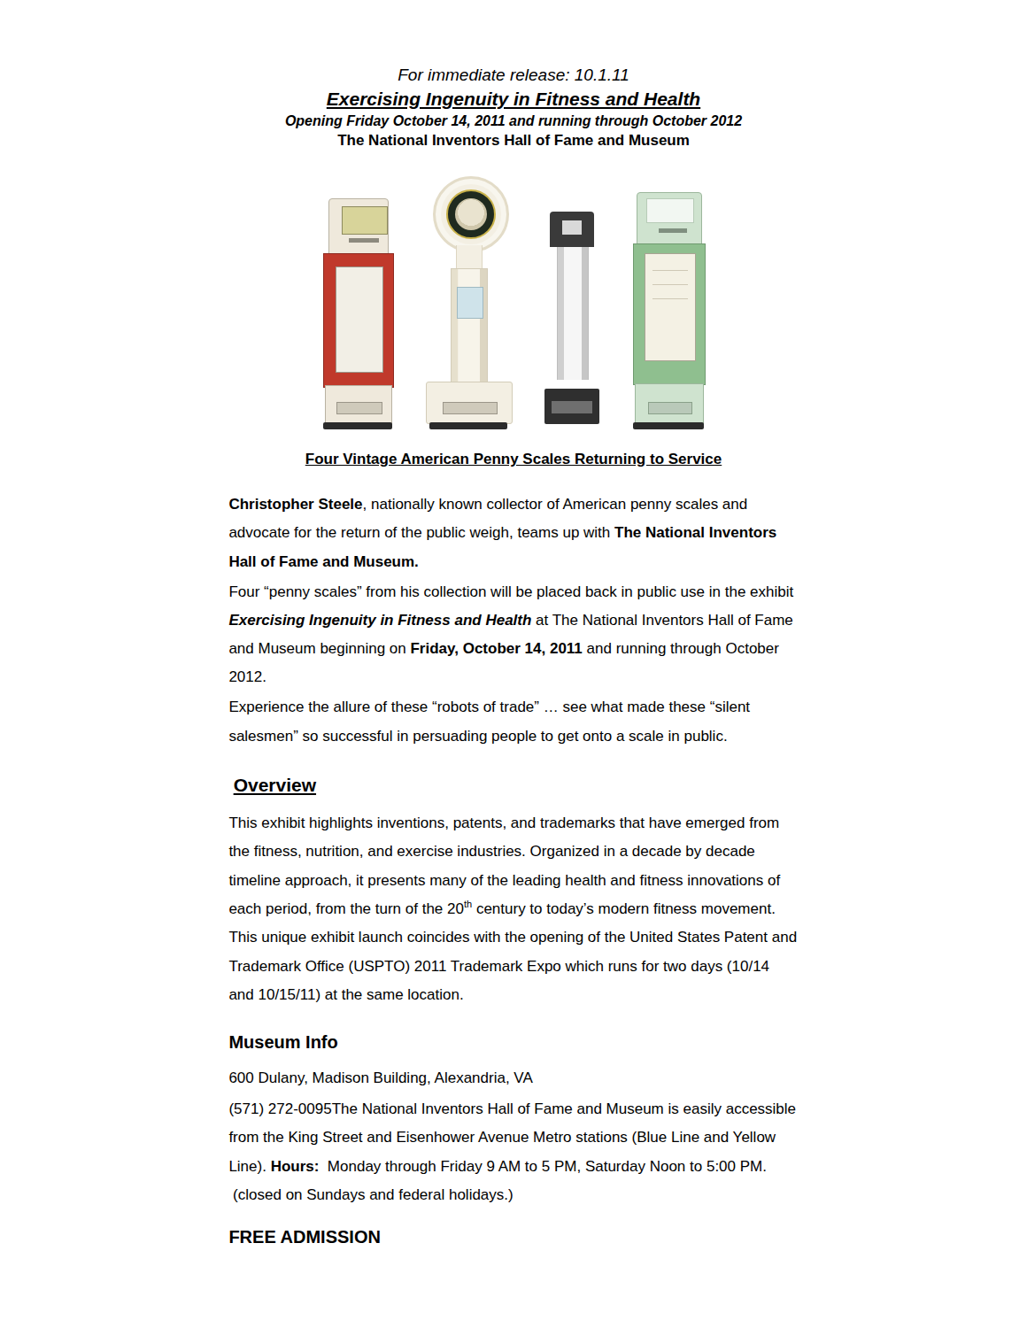For immediate release: 10.1.11
Exercising Ingenuity in Fitness and Health
Opening Friday October 14, 2011 and running through October 2012
The National Inventors Hall of Fame and Museum
Four Vintage American Penny Scales Returning to Service
Christopher Steele, nationally known collector of American penny scales and advocate for the return of the public weigh, teams up with The National Inventors Hall of Fame and Museum.
Four “penny scales” from his collection will be placed back in public use in the exhibit Exercising Ingenuity in Fitness and Health at The National Inventors Hall of Fame and Museum beginning on Friday, October 14, 2011 and running through October 2012.
Experience the allure of these “robots of trade” … see what made these “silent salesmen” so successful in persuading people to get onto a scale in public.
Overview
This exhibit highlights inventions, patents, and trademarks that have emerged from the fitness, nutrition, and exercise industries. Organized in a decade by decade timeline approach, it presents many of the leading health and fitness innovations of each period, from the turn of the 20th century to today’s modern fitness movement. This unique exhibit launch coincides with the opening of the United States Patent and Trademark Office (USPTO) 2011 Trademark Expo which runs for two days (10/14 and 10/15/11) at the same location.
Museum Info
600 Dulany, Madison Building, Alexandria, VA
(571) 272-0095The National Inventors Hall of Fame and Museum is easily accessible from the King Street and Eisenhower Avenue Metro stations (Blue Line and Yellow Line). Hours: Monday through Friday 9 AM to 5 PM, Saturday Noon to 5:00 PM. (closed on Sundays and federal holidays.)
FREE ADMISSION